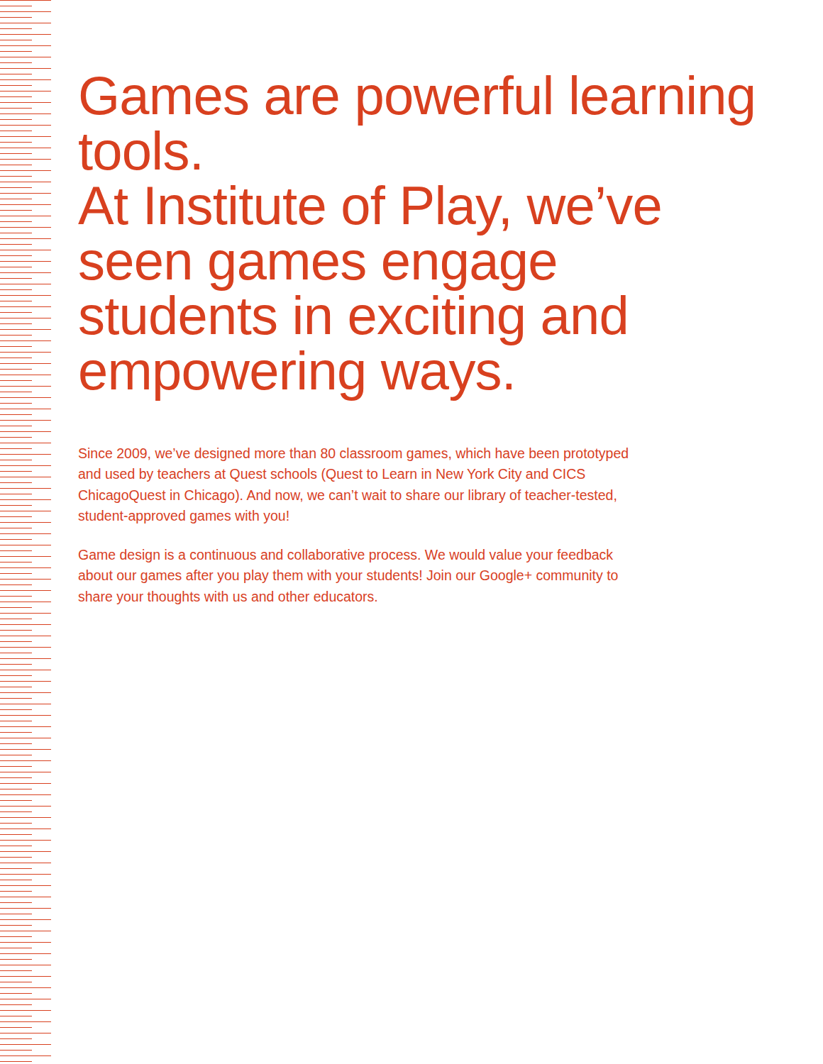Games are powerful learning tools.
At Institute of Play, we’ve seen games engage students in exciting and empowering ways.
Since 2009, we’ve designed more than 80 classroom games, which have been prototyped and used by teachers at Quest schools (Quest to Learn in New York City and CICS ChicagoQuest in Chicago). And now, we can’t wait to share our library of teacher-tested, student-approved games with you!
Game design is a continuous and collaborative process. We would value your feedback about our games after you play them with your students! Join our Google+ community to share your thoughts with us and other educators.